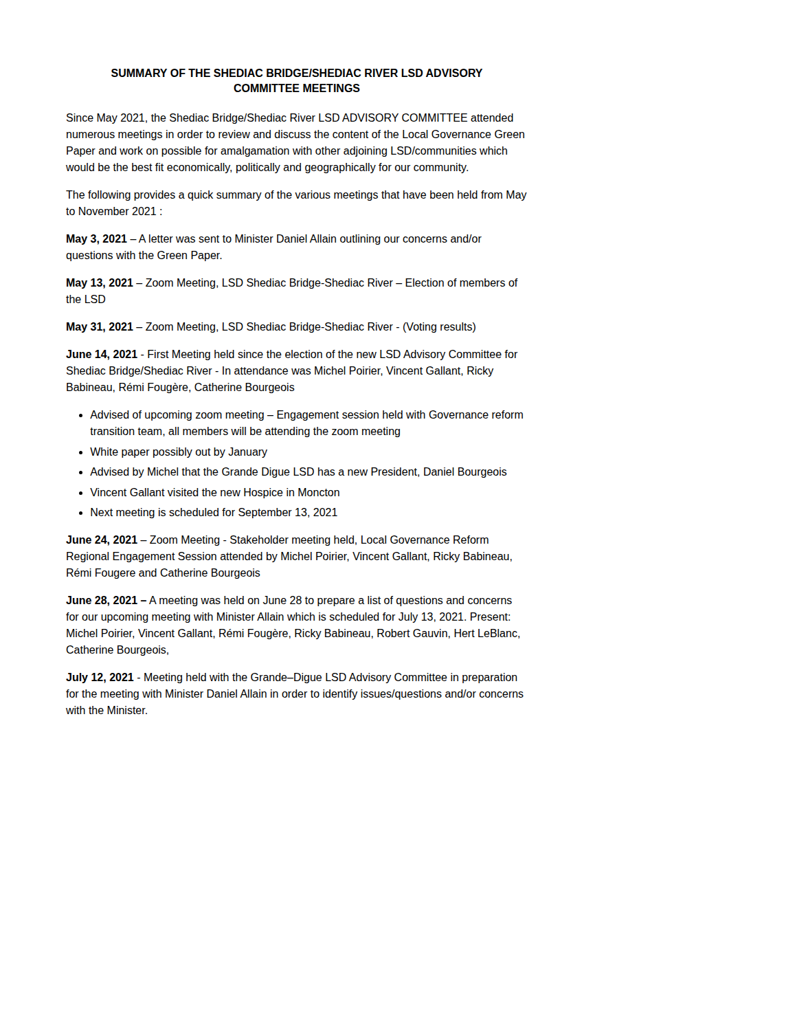SUMMARY OF THE SHEDIAC BRIDGE/SHEDIAC RIVER LSD ADVISORY
COMMITTEE MEETINGS
Since May 2021, the Shediac Bridge/Shediac River LSD ADVISORY COMMITTEE attended numerous meetings in order to review and discuss the content of the Local Governance Green Paper and work on possible for amalgamation with other adjoining LSD/communities which would be the best fit economically, politically and geographically for our community.
The following provides a quick summary of the various meetings that have been held from May to November 2021 :
May 3, 2021 – A letter was sent to Minister Daniel Allain outlining our concerns and/or questions with the Green Paper.
May 13, 2021 – Zoom Meeting, LSD Shediac Bridge-Shediac River – Election of members of the LSD
May 31, 2021 – Zoom Meeting, LSD Shediac Bridge-Shediac River - (Voting results)
June 14, 2021 - First Meeting held since the election of the new LSD Advisory Committee for Shediac Bridge/Shediac River - In attendance was Michel Poirier, Vincent Gallant, Ricky Babineau, Rémi Fougère, Catherine Bourgeois
Advised of upcoming zoom meeting – Engagement session held with Governance reform transition team, all members will be attending the zoom meeting
White paper possibly out by January
Advised by Michel that the Grande Digue LSD has a new President, Daniel Bourgeois
Vincent Gallant visited the new Hospice in Moncton
Next meeting is scheduled for September 13, 2021
June 24, 2021 – Zoom Meeting - Stakeholder meeting held, Local Governance Reform Regional Engagement Session attended by Michel Poirier, Vincent Gallant, Ricky Babineau, Rémi Fougere and Catherine Bourgeois
June 28, 2021 – A meeting was held on June 28 to prepare a list of questions and concerns for our upcoming meeting with Minister Allain which is scheduled for July 13, 2021. Present: Michel Poirier, Vincent Gallant, Rémi Fougère, Ricky Babineau, Robert Gauvin, Hert LeBlanc, Catherine Bourgeois,
July 12, 2021 - Meeting held with the Grande–Digue LSD Advisory Committee in preparation for the meeting with Minister Daniel Allain in order to identify issues/questions and/or concerns with the Minister.